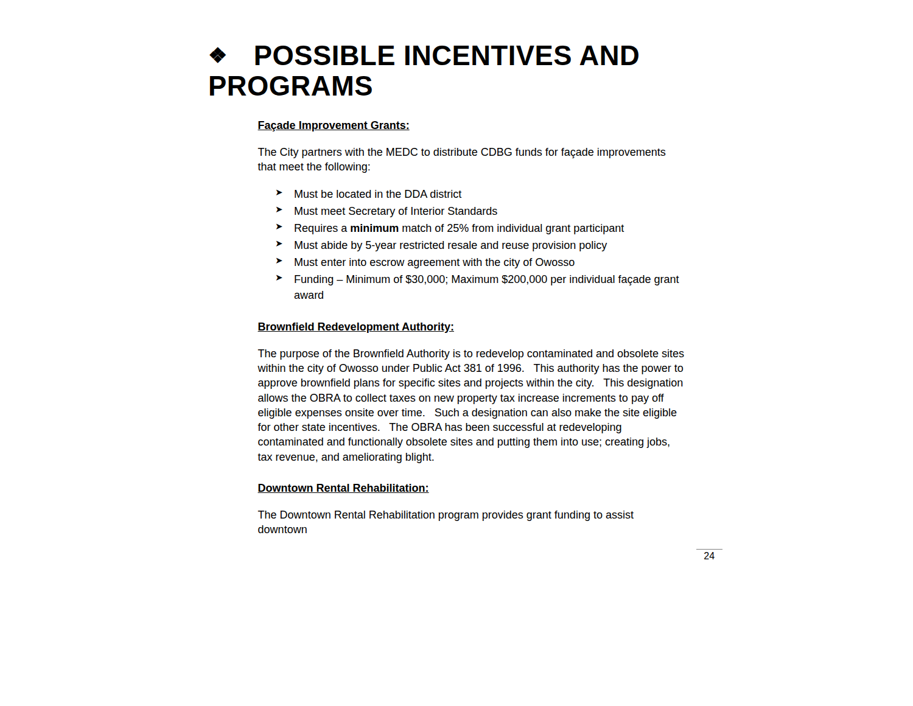❖POSSIBLE INCENTIVES AND PROGRAMS
Façade Improvement Grants:
The City partners with the MEDC to distribute CDBG funds for façade improvements that meet the following:
Must be located in the DDA district
Must meet Secretary of Interior Standards
Requires a minimum match of 25% from individual grant participant
Must abide by 5-year restricted resale and reuse provision policy
Must enter into escrow agreement with the city of Owosso
Funding – Minimum of $30,000; Maximum $200,000 per individual façade grant award
Brownfield Redevelopment Authority:
The purpose of the Brownfield Authority is to redevelop contaminated and obsolete sites within the city of Owosso under Public Act 381 of 1996. This authority has the power to approve brownfield plans for specific sites and projects within the city. This designation allows the OBRA to collect taxes on new property tax increase increments to pay off eligible expenses onsite over time. Such a designation can also make the site eligible for other state incentives. The OBRA has been successful at redeveloping contaminated and functionally obsolete sites and putting them into use; creating jobs, tax revenue, and ameliorating blight.
Downtown Rental Rehabilitation:
The Downtown Rental Rehabilitation program provides grant funding to assist downtown
24